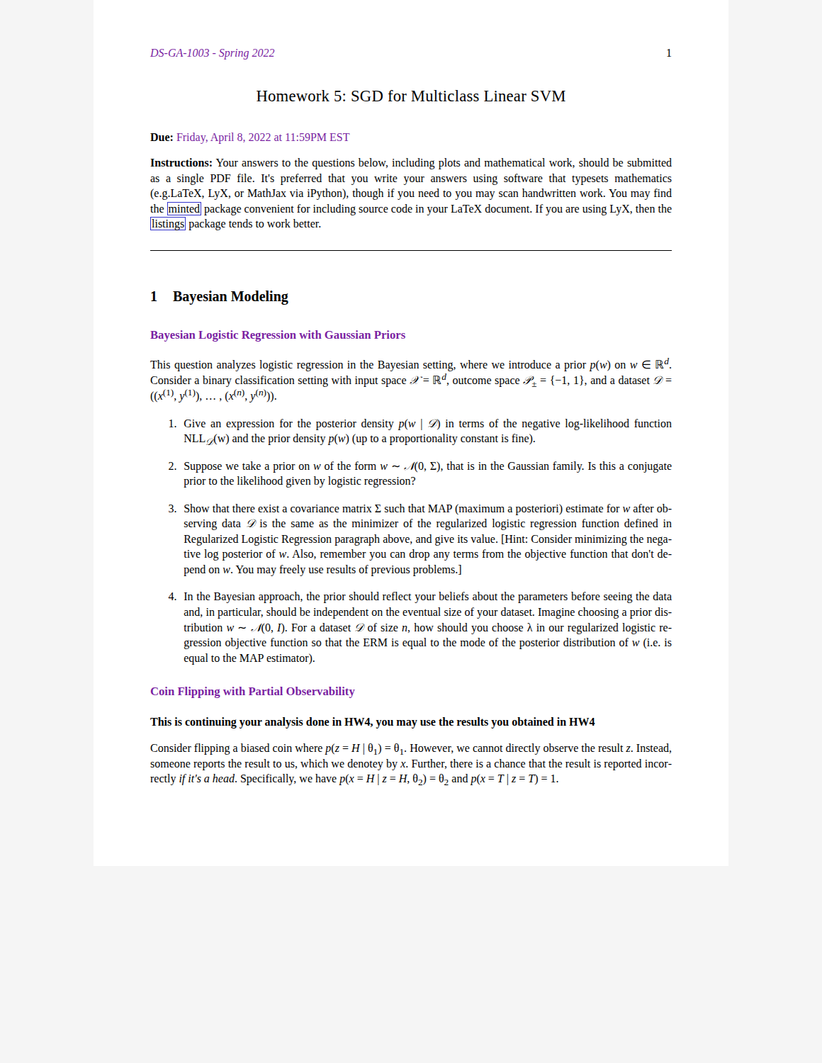DS-GA-1003 - Spring 2022 1
Homework 5: SGD for Multiclass Linear SVM
Due: Friday, April 8, 2022 at 11:59PM EST
Instructions: Your answers to the questions below, including plots and mathematical work, should be submitted as a single PDF file. It's preferred that you write your answers using software that typesets mathematics (e.g.LaTeX, LyX, or MathJax via iPython), though if you need to you may scan handwritten work. You may find the minted package convenient for including source code in your LaTeX document. If you are using LyX, then the listings package tends to work better.
1 Bayesian Modeling
Bayesian Logistic Regression with Gaussian Priors
This question analyzes logistic regression in the Bayesian setting, where we introduce a prior p(w) on w ∈ ℝd. Consider a binary classification setting with input space 𝒳 = ℝd, outcome space 𝒫± = {−1, 1}, and a dataset 𝒟 = ((x(1), y(1)), … , (x(n), y(n))).
Give an expression for the posterior density p(w | 𝒟) in terms of the negative log-likelihood function NLL𝒟(w) and the prior density p(w) (up to a proportionality constant is fine).
Suppose we take a prior on w of the form w ∼ 𝒩(0, Σ), that is in the Gaussian family. Is this a conjugate prior to the likelihood given by logistic regression?
Show that there exist a covariance matrix Σ such that MAP (maximum a posteriori) estimate for w after observing data 𝒟 is the same as the minimizer of the regularized logistic regression function defined in Regularized Logistic Regression paragraph above, and give its value. [Hint: Consider minimizing the negative log posterior of w. Also, remember you can drop any terms from the objective function that don't depend on w. You may freely use results of previous problems.]
In the Bayesian approach, the prior should reflect your beliefs about the parameters before seeing the data and, in particular, should be independent on the eventual size of your dataset. Imagine choosing a prior distribution w ∼ 𝒩(0, I). For a dataset 𝒟 of size n, how should you choose λ in our regularized logistic regression objective function so that the ERM is equal to the mode of the posterior distribution of w (i.e. is equal to the MAP estimator).
Coin Flipping with Partial Observability
This is continuing your analysis done in HW4, you may use the results you obtained in HW4
Consider flipping a biased coin where p(z = H | θ1) = θ1. However, we cannot directly observe the result z. Instead, someone reports the result to us, which we denotey by x. Further, there is a chance that the result is reported incorrectly if it's a head. Specifically, we have p(x = H | z = H, θ2) = θ2 and p(x = T | z = T) = 1.